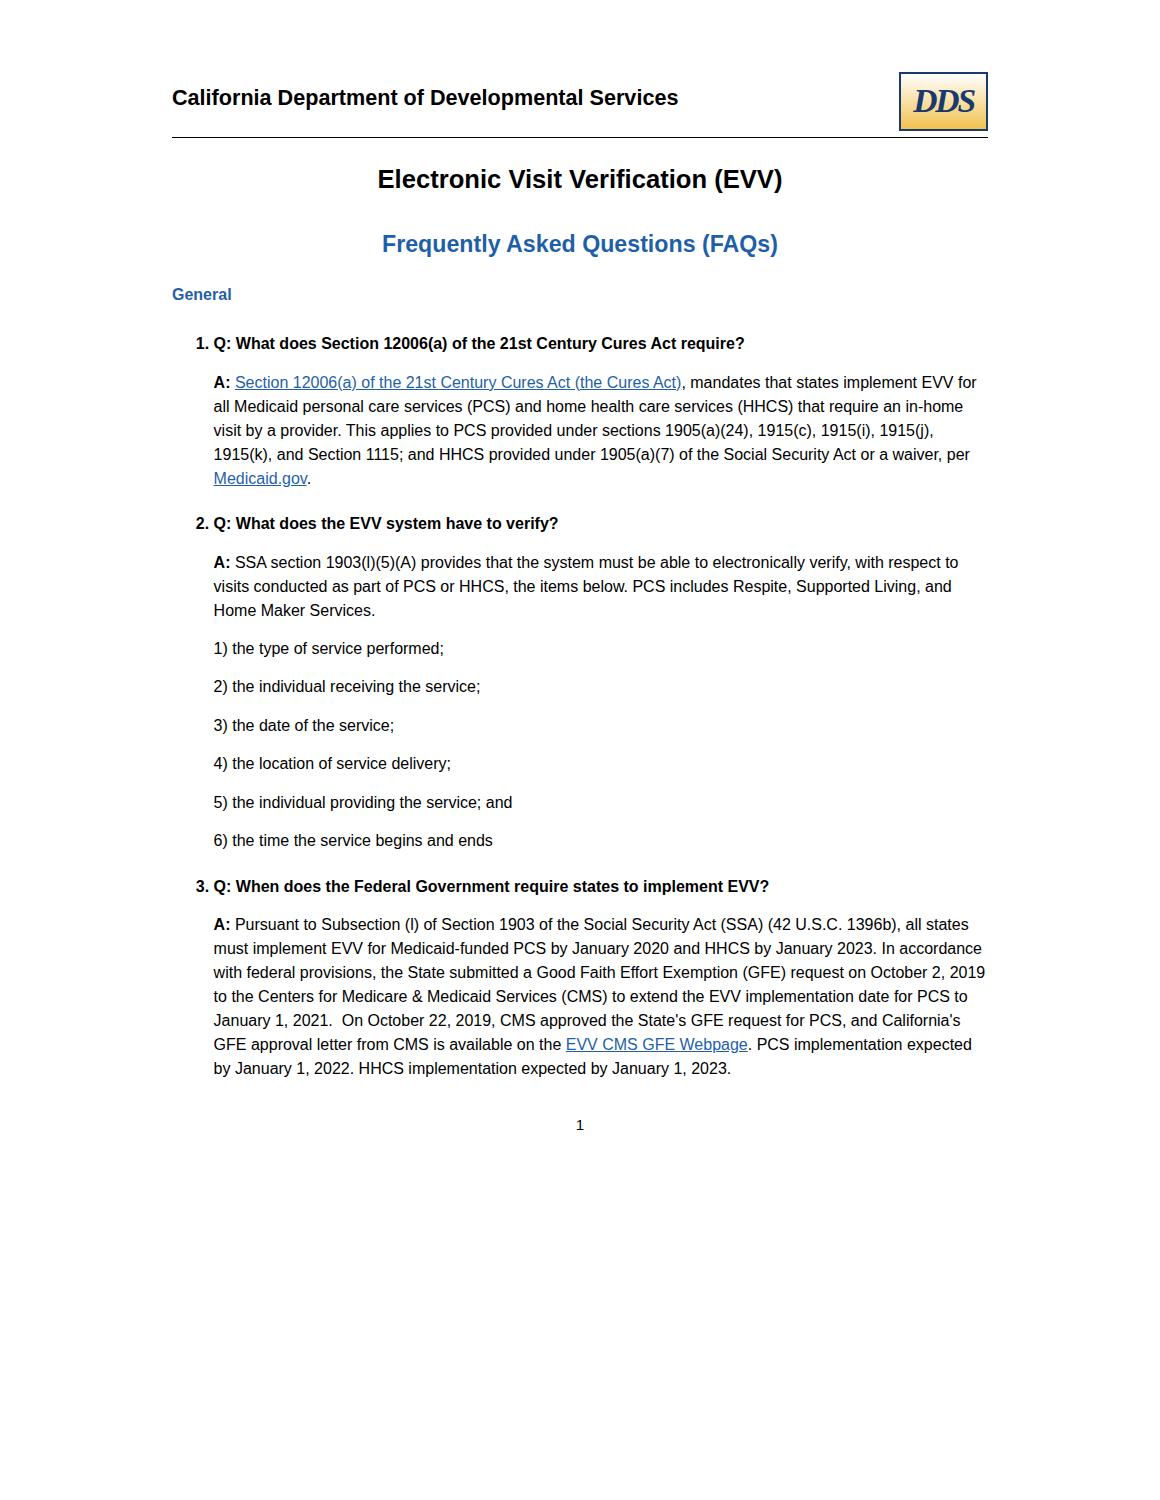California Department of Developmental Services
DDS
Electronic Visit Verification (EVV)
Frequently Asked Questions (FAQs)
General
Q: What does Section 12006(a) of the 21st Century Cures Act require?
A: Section 12006(a) of the 21st Century Cures Act (the Cures Act), mandates that states implement EVV for all Medicaid personal care services (PCS) and home health care services (HHCS) that require an in-home visit by a provider. This applies to PCS provided under sections 1905(a)(24), 1915(c), 1915(i), 1915(j), 1915(k), and Section 1115; and HHCS provided under 1905(a)(7) of the Social Security Act or a waiver, per Medicaid.gov.
Q: What does the EVV system have to verify?
A: SSA section 1903(l)(5)(A) provides that the system must be able to electronically verify, with respect to visits conducted as part of PCS or HHCS, the items below. PCS includes Respite, Supported Living, and Home Maker Services.
1) the type of service performed;
2) the individual receiving the service;
3) the date of the service;
4) the location of service delivery;
5) the individual providing the service; and
6) the time the service begins and ends
Q: When does the Federal Government require states to implement EVV?
A: Pursuant to Subsection (l) of Section 1903 of the Social Security Act (SSA) (42 U.S.C. 1396b), all states must implement EVV for Medicaid-funded PCS by January 2020 and HHCS by January 2023. In accordance with federal provisions, the State submitted a Good Faith Effort Exemption (GFE) request on October 2, 2019 to the Centers for Medicare & Medicaid Services (CMS) to extend the EVV implementation date for PCS to January 1, 2021. On October 22, 2019, CMS approved the State's GFE request for PCS, and California's GFE approval letter from CMS is available on the EVV CMS GFE Webpage. PCS implementation expected by January 1, 2022. HHCS implementation expected by January 1, 2023.
1